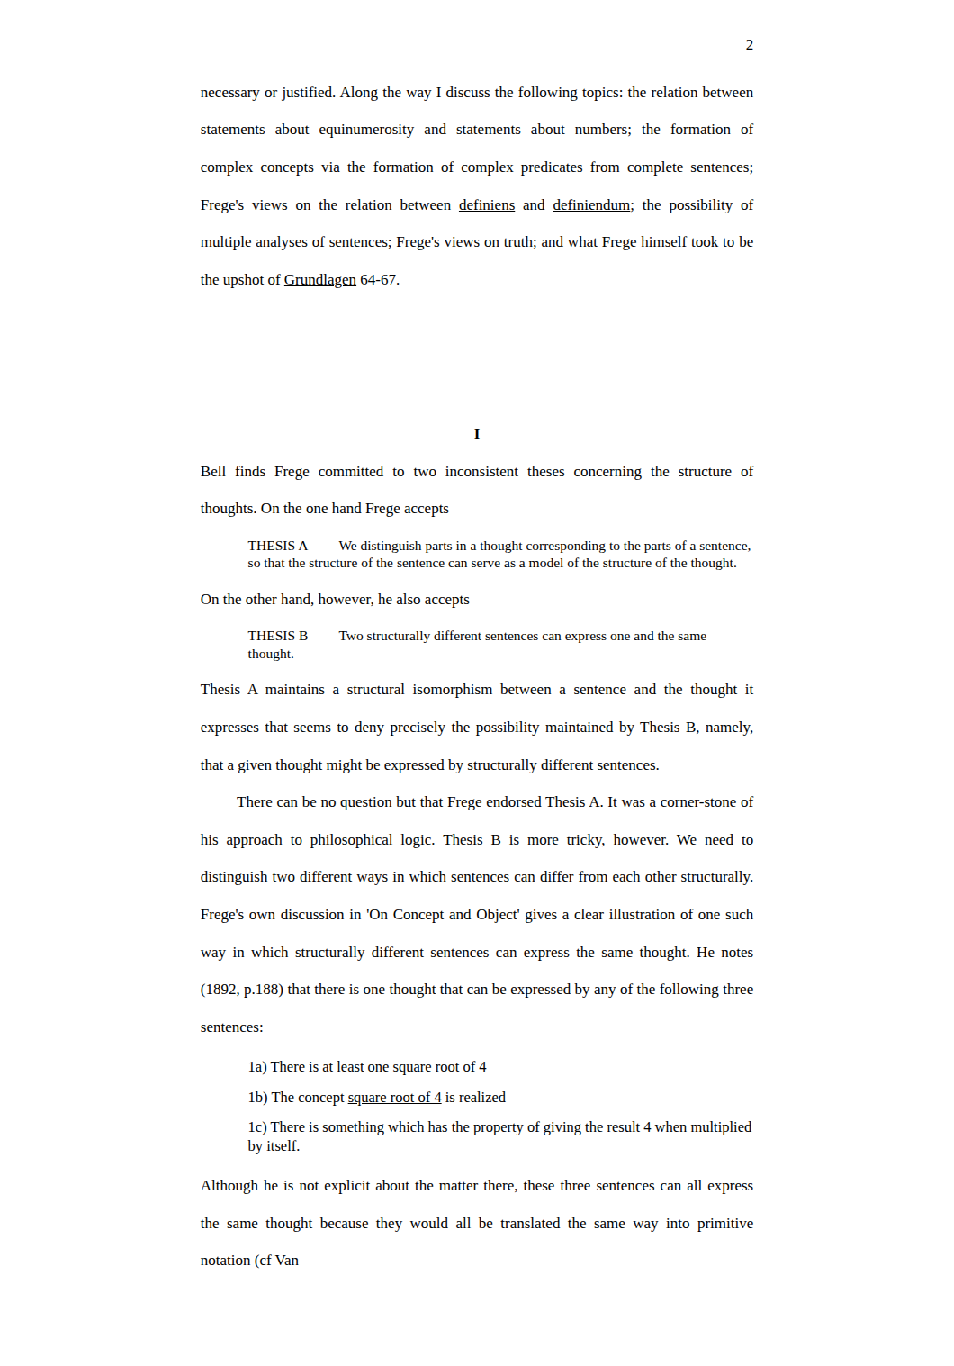2
necessary or justified. Along the way I discuss the following topics: the relation between statements about equinumerosity and statements about numbers; the formation of complex concepts via the formation of complex predicates from complete sentences; Frege's views on the relation between definiens and definiendum; the possibility of multiple analyses of sentences; Frege's views on truth; and what Frege himself took to be the upshot of Grundlagen 64-67.
I
Bell finds Frege committed to two inconsistent theses concerning the structure of thoughts. On the one hand Frege accepts
THESIS A We distinguish parts in a thought corresponding to the parts of a sentence, so that the structure of the sentence can serve as a model of the structure of the thought.
On the other hand, however, he also accepts
THESIS B Two structurally different sentences can express one and the same thought.
Thesis A maintains a structural isomorphism between a sentence and the thought it expresses that seems to deny precisely the possibility maintained by Thesis B, namely, that a given thought might be expressed by structurally different sentences.
There can be no question but that Frege endorsed Thesis A. It was a corner-stone of his approach to philosophical logic. Thesis B is more tricky, however. We need to distinguish two different ways in which sentences can differ from each other structurally. Frege's own discussion in 'On Concept and Object' gives a clear illustration of one such way in which structurally different sentences can express the same thought. He notes (1892, p.188) that there is one thought that can be expressed by any of the following three sentences:
1a) There is at least one square root of 4
1b) The concept square root of 4 is realized
1c) There is something which has the property of giving the result 4 when multiplied by itself.
Although he is not explicit about the matter there, these three sentences can all express the same thought because they would all be translated the same way into primitive notation (cf Van